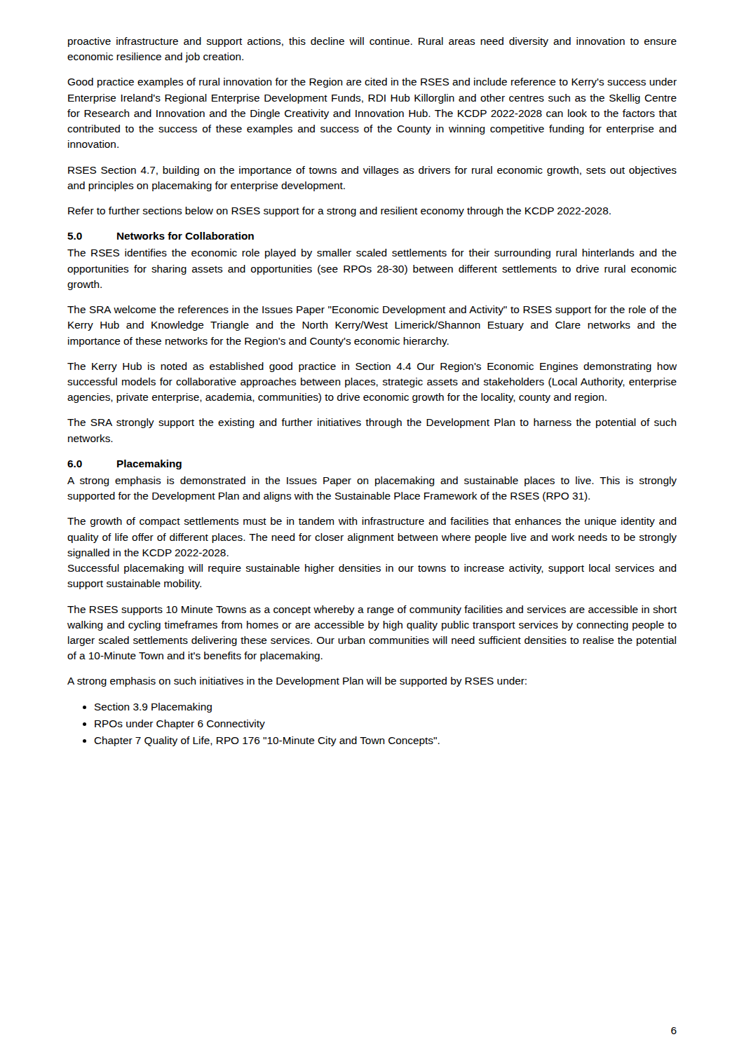proactive infrastructure and support actions, this decline will continue. Rural areas need diversity and innovation to ensure economic resilience and job creation.
Good practice examples of rural innovation for the Region are cited in the RSES and include reference to Kerry's success under Enterprise Ireland's Regional Enterprise Development Funds, RDI Hub Killorglin and other centres such as the Skellig Centre for Research and Innovation and the Dingle Creativity and Innovation Hub. The KCDP 2022-2028 can look to the factors that contributed to the success of these examples and success of the County in winning competitive funding for enterprise and innovation.
RSES Section 4.7, building on the importance of towns and villages as drivers for rural economic growth, sets out objectives and principles on placemaking for enterprise development.
Refer to further sections below on RSES support for a strong and resilient economy through the KCDP 2022-2028.
5.0 Networks for Collaboration
The RSES identifies the economic role played by smaller scaled settlements for their surrounding rural hinterlands and the opportunities for sharing assets and opportunities (see RPOs 28-30) between different settlements to drive rural economic growth.
The SRA welcome the references in the Issues Paper "Economic Development and Activity" to RSES support for the role of the Kerry Hub and Knowledge Triangle and the North Kerry/West Limerick/Shannon Estuary and Clare networks and the importance of these networks for the Region's and County's economic hierarchy.
The Kerry Hub is noted as established good practice in Section 4.4 Our Region's Economic Engines demonstrating how successful models for collaborative approaches between places, strategic assets and stakeholders (Local Authority, enterprise agencies, private enterprise, academia, communities) to drive economic growth for the locality, county and region.
The SRA strongly support the existing and further initiatives through the Development Plan to harness the potential of such networks.
6.0 Placemaking
A strong emphasis is demonstrated in the Issues Paper on placemaking and sustainable places to live. This is strongly supported for the Development Plan and aligns with the Sustainable Place Framework of the RSES (RPO 31).
The growth of compact settlements must be in tandem with infrastructure and facilities that enhances the unique identity and quality of life offer of different places. The need for closer alignment between where people live and work needs to be strongly signalled in the KCDP 2022-2028.
Successful placemaking will require sustainable higher densities in our towns to increase activity, support local services and support sustainable mobility.
The RSES supports 10 Minute Towns as a concept whereby a range of community facilities and services are accessible in short walking and cycling timeframes from homes or are accessible by high quality public transport services by connecting people to larger scaled settlements delivering these services. Our urban communities will need sufficient densities to realise the potential of a 10-Minute Town and it's benefits for placemaking.
A strong emphasis on such initiatives in the Development Plan will be supported by RSES under:
Section 3.9 Placemaking
RPOs under Chapter 6 Connectivity
Chapter 7 Quality of Life, RPO 176 "10-Minute City and Town Concepts".
6